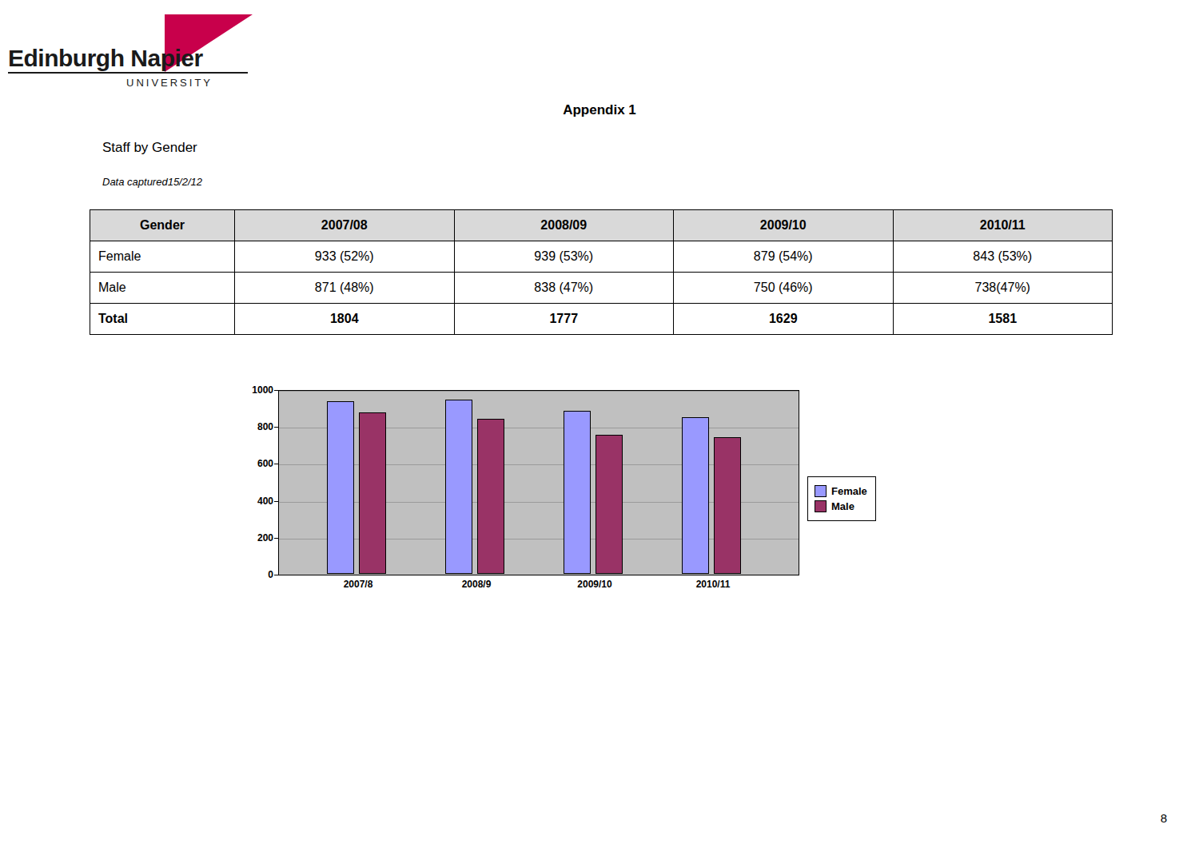Edinburgh Napier
UNIVERSITY
Appendix 1
Staff by Gender
Data captured15/2/12
| Gender | 2007/08 | 2008/09 | 2009/10 | 2010/11 |
| --- | --- | --- | --- | --- |
| Female | 933 (52%) | 939 (53%) | 879 (54%) | 843 (53%) |
| Male | 871 (48%) | 838 (47%) | 750 (46%) | 738(47%) |
| Total | 1804 | 1777 | 1629 | 1581 |
1000
800
600
400
200
0
2007/8
2008/9
2009/10
2010/11
Female
Male
8